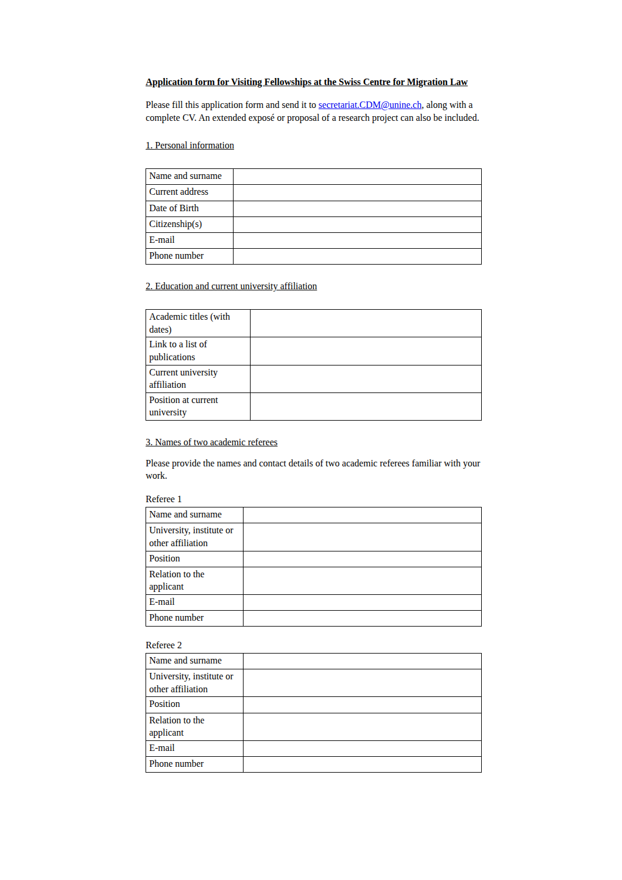Application form for Visiting Fellowships at the Swiss Centre for Migration Law
Please fill this application form and send it to secretariat.CDM@unine.ch, along with a complete CV. An extended exposé or proposal of a research project can also be included.
1. Personal information
| Name and surname | |
| Current address | |
| Date of Birth | |
| Citizenship(s) | |
| E-mail | |
| Phone number | |
2. Education and current university affiliation
| Academic titles (with dates) | |
| Link to a list of publications | |
| Current university affiliation | |
| Position at current university | |
3. Names of two academic referees
Please provide the names and contact details of two academic referees familiar with your work.
Referee 1
| Name and surname | |
| University, institute or other affiliation | |
| Position | |
| Relation to the applicant | |
| E-mail | |
| Phone number | |
Referee 2
| Name and surname | |
| University, institute or other affiliation | |
| Position | |
| Relation to the applicant | |
| E-mail | |
| Phone number | |